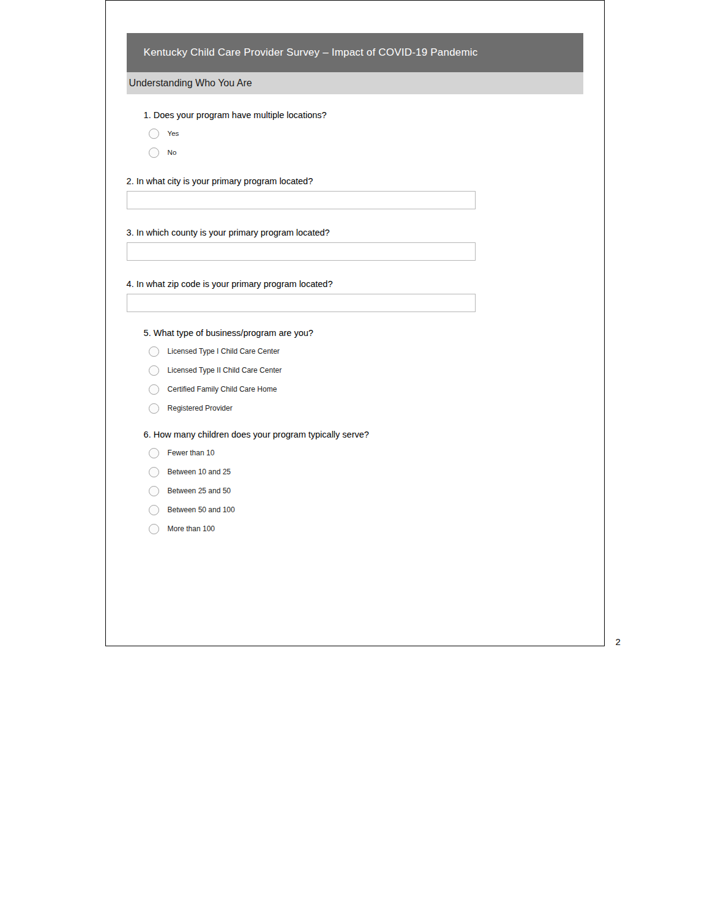Kentucky Child Care Provider Survey – Impact of COVID-19 Pandemic
Understanding Who You Are
1. Does your program have multiple locations?
Yes
No
2. In what city is your primary program located?
3. In which county is your primary program located?
4. In what zip code is your primary program located?
5. What type of business/program are you?
Licensed Type I Child Care Center
Licensed Type II Child Care Center
Certified Family Child Care Home
Registered Provider
6. How many children does your program typically serve?
Fewer than 10
Between 10 and 25
Between 25 and 50
Between 50 and 100
More than 100
2